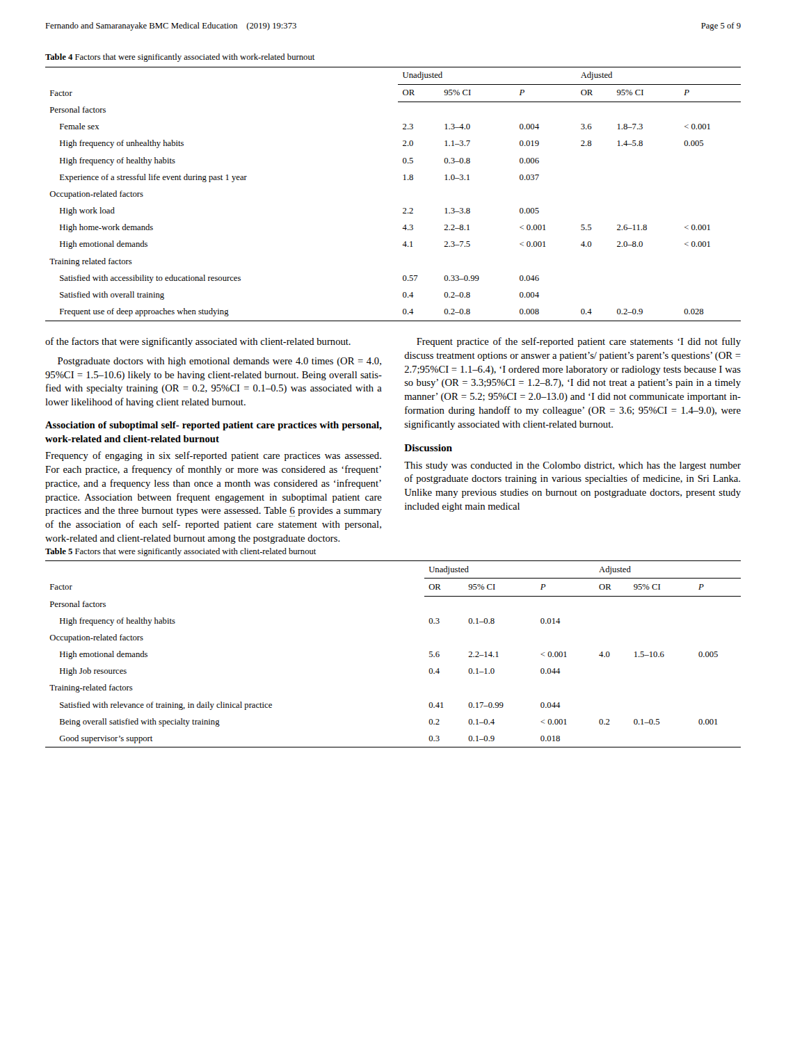Fernando and Samaranayake BMC Medical Education (2019) 19:373
Page 5 of 9
Table 4 Factors that were significantly associated with work-related burnout
| Factor | Unadjusted | Adjusted |
| --- | --- | --- |
| OR | 95% CI | P | OR | 95% CI | P |
| Personal factors | | | | | | |
| Female sex | 2.3 | 1.3–4.0 | 0.004 | 3.6 | 1.8–7.3 | < 0.001 |
| High frequency of unhealthy habits | 2.0 | 1.1–3.7 | 0.019 | 2.8 | 1.4–5.8 | 0.005 |
| High frequency of healthy habits | 0.5 | 0.3–0.8 | 0.006 | | | |
| Experience of a stressful life event during past 1 year | 1.8 | 1.0–3.1 | 0.037 | | | |
| Occupation-related factors | | | | | | |
| High work load | 2.2 | 1.3–3.8 | 0.005 | | | |
| High home-work demands | 4.3 | 2.2–8.1 | < 0.001 | 5.5 | 2.6–11.8 | < 0.001 |
| High emotional demands | 4.1 | 2.3–7.5 | < 0.001 | 4.0 | 2.0–8.0 | < 0.001 |
| Training related factors | | | | | | |
| Satisfied with accessibility to educational resources | 0.57 | 0.33–0.99 | 0.046 | | | |
| Satisfied with overall training | 0.4 | 0.2–0.8 | 0.004 | | | |
| Frequent use of deep approaches when studying | 0.4 | 0.2–0.8 | 0.008 | 0.4 | 0.2–0.9 | 0.028 |
of the factors that were significantly associated with client-related burnout.
Postgraduate doctors with high emotional demands were 4.0 times (OR = 4.0, 95%CI = 1.5–10.6) likely to be having client-related burnout. Being overall satisfied with specialty training (OR = 0.2, 95%CI = 0.1–0.5) was associated with a lower likelihood of having client related burnout.
Association of suboptimal self- reported patient care practices with personal, work-related and client-related burnout
Frequency of engaging in six self-reported patient care practices was assessed. For each practice, a frequency of monthly or more was considered as ‘frequent’ practice, and a frequency less than once a month was considered as ‘infrequent’ practice. Association between frequent engagement in suboptimal patient care practices and the three burnout types were assessed. Table 6 provides a summary of the association of each self- reported patient care statement with personal, work-related and client-related burnout among the postgraduate doctors.
Frequent practice of the self-reported patient care statements ‘I did not fully discuss treatment options or answer a patient’s/ patient’s parent’s questions’ (OR = 2.7;95%CI = 1.1–6.4), ‘I ordered more laboratory or radiology tests because I was so busy’ (OR = 3.3;95%CI = 1.2–8.7), ‘I did not treat a patient’s pain in a timely manner’ (OR = 5.2; 95%CI = 2.0–13.0) and ‘I did not communicate important information during handoff to my colleague’ (OR = 3.6; 95%CI = 1.4–9.0), were significantly associated with client-related burnout.
Discussion
This study was conducted in the Colombo district, which has the largest number of postgraduate doctors training in various specialties of medicine, in Sri Lanka. Unlike many previous studies on burnout on postgraduate doctors, present study included eight main medical
Table 5 Factors that were significantly associated with client-related burnout
| Factor | Unadjusted | Adjusted |
| --- | --- | --- |
| OR | 95% CI | P | OR | 95% CI | P |
| Personal factors | | | | | | |
| High frequency of healthy habits | 0.3 | 0.1–0.8 | 0.014 | | | |
| Occupation-related factors | | | | | | |
| High emotional demands | 5.6 | 2.2–14.1 | < 0.001 | 4.0 | 1.5–10.6 | 0.005 |
| High Job resources | 0.4 | 0.1–1.0 | 0.044 | | | |
| Training-related factors | | | | | | |
| Satisfied with relevance of training, in daily clinical practice | 0.41 | 0.17–0.99 | 0.044 | | | |
| Being overall satisfied with specialty training | 0.2 | 0.1–0.4 | < 0.001 | 0.2 | 0.1–0.5 | 0.001 |
| Good supervisor’s support | 0.3 | 0.1–0.9 | 0.018 | | | |